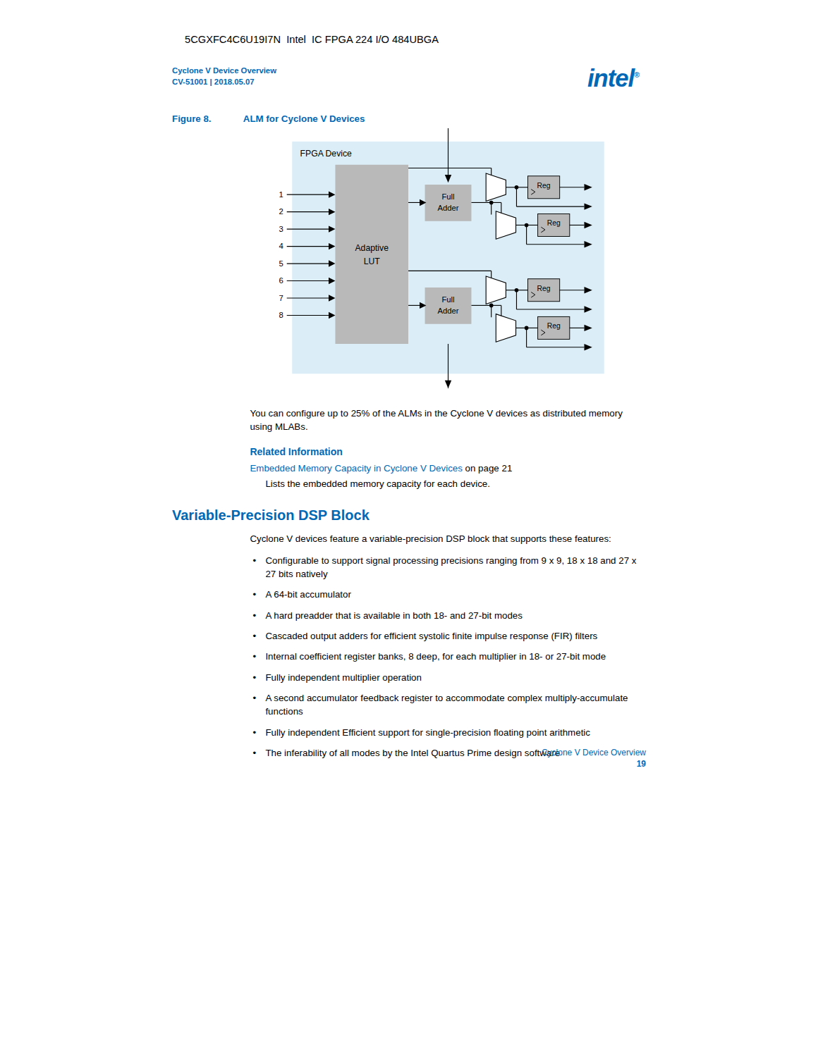5CGXFC4C6U19I7N Intel IC FPGA 224 I/O 484UBGA
Cyclone V Device Overview
CV-51001 | 2018.05.07
intel®
Figure 8. ALM for Cyclone V Devices
FPGA Device Adaptive LUT 1 2 3 4 5 6 7 8 Full Adder Full Adder Reg Reg Reg Reg
You can configure up to 25% of the ALMs in the Cyclone V devices as distributed memory using MLABs.
Related Information
Embedded Memory Capacity in Cyclone V Devices on page 21
Lists the embedded memory capacity for each device.
Variable-Precision DSP Block
Cyclone V devices feature a variable-precision DSP block that supports these features:
Configurable to support signal processing precisions ranging from 9 x 9, 18 x 18 and 27 x 27 bits natively
A 64-bit accumulator
A hard preadder that is available in both 18- and 27-bit modes
Cascaded output adders for efficient systolic finite impulse response (FIR) filters
Internal coefficient register banks, 8 deep, for each multiplier in 18- or 27-bit mode
Fully independent multiplier operation
A second accumulator feedback register to accommodate complex multiply-accumulate functions
Fully independent Efficient support for single-precision floating point arithmetic
The inferability of all modes by the Intel Quartus Prime design software
Cyclone V Device Overview
19